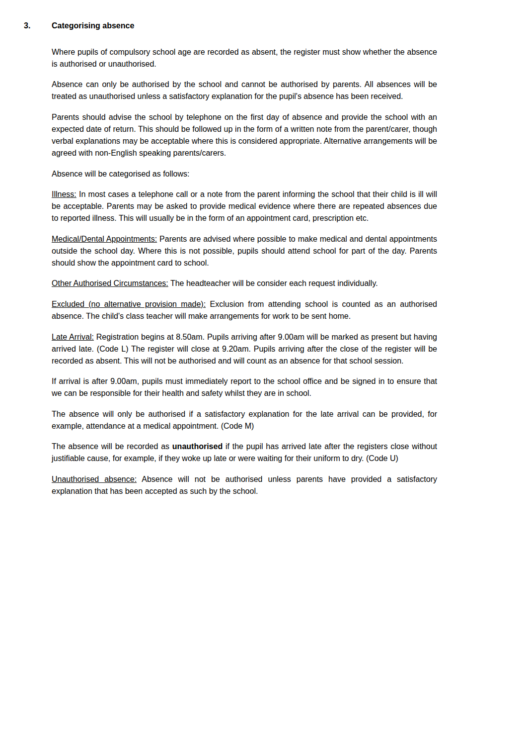3. Categorising absence
Where pupils of compulsory school age are recorded as absent, the register must show whether the absence is authorised or unauthorised.
Absence can only be authorised by the school and cannot be authorised by parents. All absences will be treated as unauthorised unless a satisfactory explanation for the pupil's absence has been received.
Parents should advise the school by telephone on the first day of absence and provide the school with an expected date of return. This should be followed up in the form of a written note from the parent/carer, though verbal explanations may be acceptable where this is considered appropriate. Alternative arrangements will be agreed with non-English speaking parents/carers.
Absence will be categorised as follows:
Illness: In most cases a telephone call or a note from the parent informing the school that their child is ill will be acceptable. Parents may be asked to provide medical evidence where there are repeated absences due to reported illness. This will usually be in the form of an appointment card, prescription etc.
Medical/Dental Appointments: Parents are advised where possible to make medical and dental appointments outside the school day. Where this is not possible, pupils should attend school for part of the day. Parents should show the appointment card to school.
Other Authorised Circumstances: The headteacher will be consider each request individually.
Excluded (no alternative provision made): Exclusion from attending school is counted as an authorised absence. The child's class teacher will make arrangements for work to be sent home.
Late Arrival: Registration begins at 8.50am. Pupils arriving after 9.00am will be marked as present but having arrived late. (Code L) The register will close at 9.20am. Pupils arriving after the close of the register will be recorded as absent. This will not be authorised and will count as an absence for that school session.
If arrival is after 9.00am, pupils must immediately report to the school office and be signed in to ensure that we can be responsible for their health and safety whilst they are in school.
The absence will only be authorised if a satisfactory explanation for the late arrival can be provided, for example, attendance at a medical appointment. (Code M)
The absence will be recorded as unauthorised if the pupil has arrived late after the registers close without justifiable cause, for example, if they woke up late or were waiting for their uniform to dry. (Code U)
Unauthorised absence: Absence will not be authorised unless parents have provided a satisfactory explanation that has been accepted as such by the school.